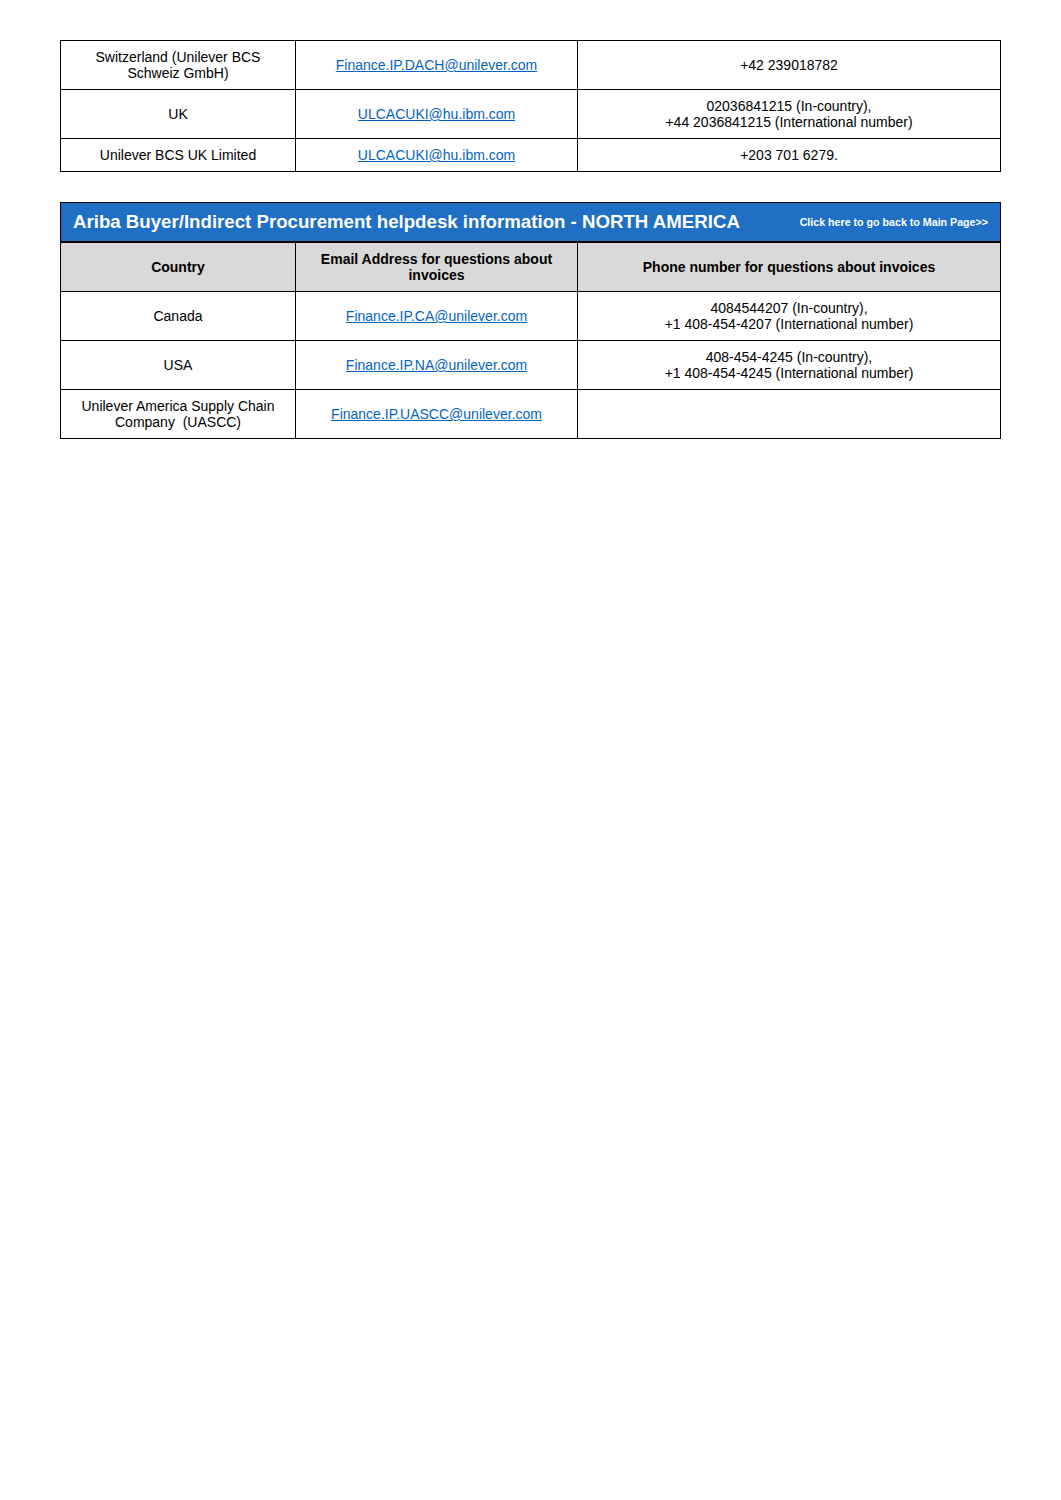| Switzerland (Unilever BCS Schweiz GmbH) | Finance.IP.DACH@unilever.com | +42 239018782 |
| UK | ULCACUKI@hu.ibm.com | 02036841215 (In-country), +44 2036841215 (International number) |
| Unilever BCS UK Limited | ULCACUKI@hu.ibm.com | +203 701 6279. |
Ariba Buyer/Indirect Procurement helpdesk information - NORTH AMERICA
Click here to go back to Main Page>>
| Country | Email Address for questions about invoices | Phone number for questions about invoices |
| --- | --- | --- |
| Canada | Finance.IP.CA@unilever.com | 4084544207 (In-country), +1 408-454-4207 (International number) |
| USA | Finance.IP.NA@unilever.com | 408-454-4245 (In-country), +1 408-454-4245 (International number) |
| Unilever America Supply Chain Company (UASCC) | Finance.IP.UASCC@unilever.com | |